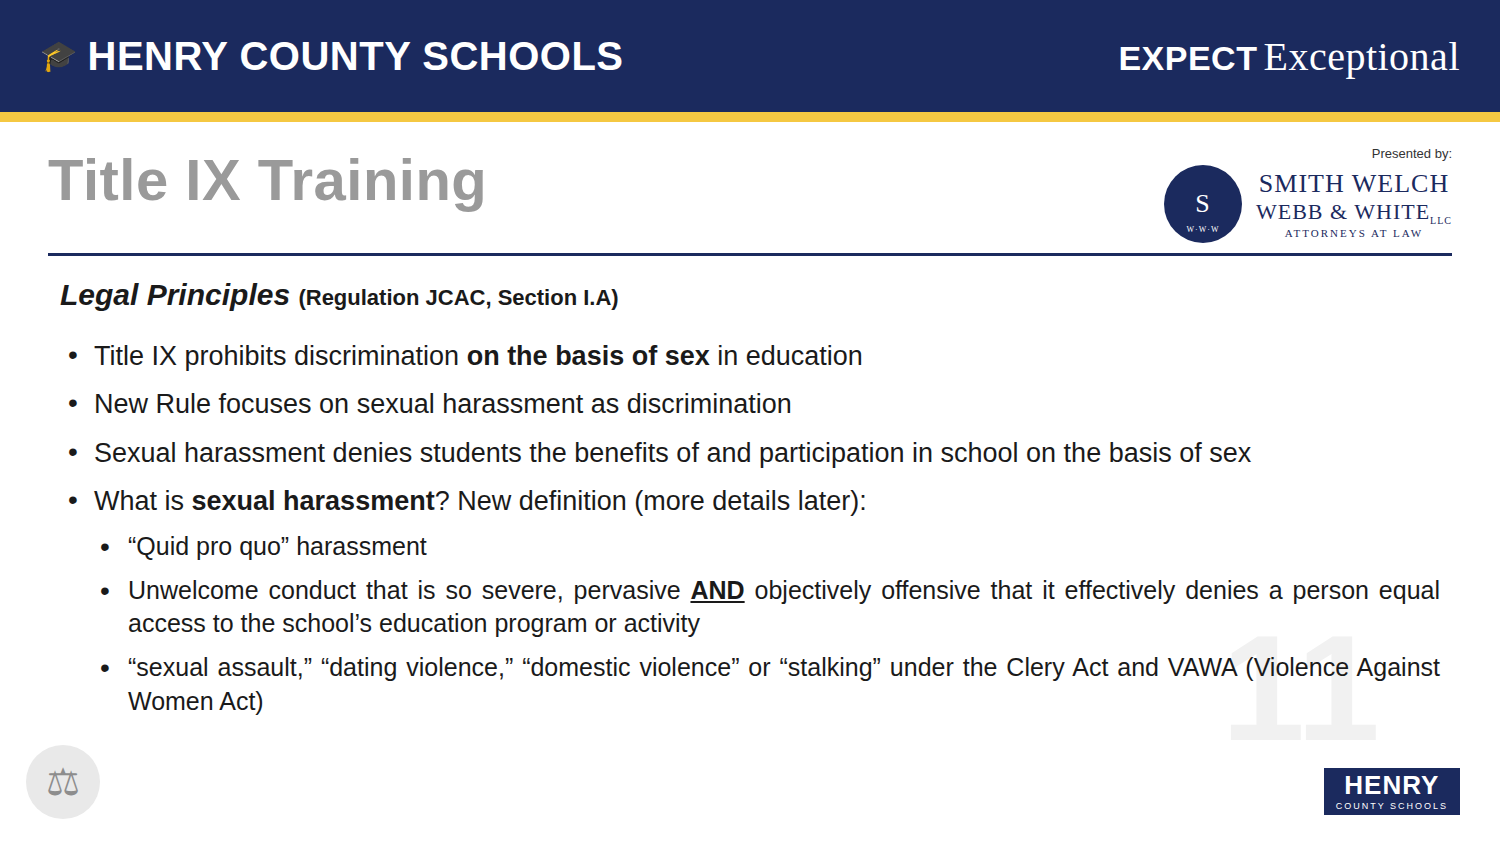🎓HENRY COUNTY SCHOOLS
EXPECT Exceptional
Title IX Training
Presented by:
SW·W·W
SMITH WELCH
WEBB & WHITELLC
ATTORNEYS AT LAW
Legal Principles (Regulation JCAC, Section I.A)
Title IX prohibits discrimination on the basis of sex in education
New Rule focuses on sexual harassment as discrimination
Sexual harassment denies students the benefits of and participation in school on the basis of sex
What is sexual harassment? New definition (more details later):
“Quid pro quo” harassment
Unwelcome conduct that is so severe, pervasive AND objectively offensive that it effectively denies a person equal access to the school’s education program or activity
“sexual assault,” “dating violence,” “domestic violence” or “stalking” under the Clery Act and VAWA (Violence Against Women Act)
11
⚖
HENRY COUNTY SCHOOLS